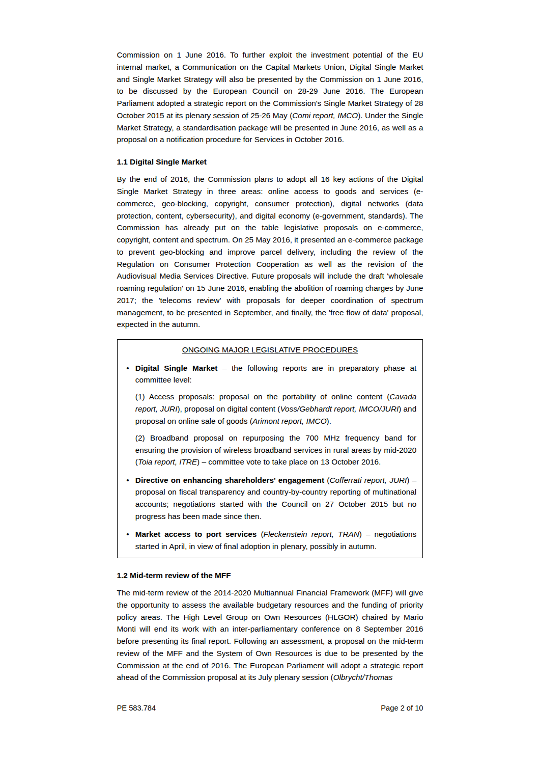Commission on 1 June 2016. To further exploit the investment potential of the EU internal market, a Communication on the Capital Markets Union, Digital Single Market and Single Market Strategy will also be presented by the Commission on 1 June 2016, to be discussed by the European Council on 28-29 June 2016. The European Parliament adopted a strategic report on the Commission's Single Market Strategy of 28 October 2015 at its plenary session of 25-26 May (Comi report, IMCO). Under the Single Market Strategy, a standardisation package will be presented in June 2016, as well as a proposal on a notification procedure for Services in October 2016.
1.1 Digital Single Market
By the end of 2016, the Commission plans to adopt all 16 key actions of the Digital Single Market Strategy in three areas: online access to goods and services (e-commerce, geo-blocking, copyright, consumer protection), digital networks (data protection, content, cybersecurity), and digital economy (e-government, standards). The Commission has already put on the table legislative proposals on e-commerce, copyright, content and spectrum. On 25 May 2016, it presented an e-commerce package to prevent geo-blocking and improve parcel delivery, including the review of the Regulation on Consumer Protection Cooperation as well as the revision of the Audiovisual Media Services Directive. Future proposals will include the draft 'wholesale roaming regulation' on 15 June 2016, enabling the abolition of roaming charges by June 2017; the 'telecoms review' with proposals for deeper coordination of spectrum management, to be presented in September, and finally, the 'free flow of data' proposal, expected in the autumn.
ONGOING MAJOR LEGISLATIVE PROCEDURES
Digital Single Market – the following reports are in preparatory phase at committee level:
(1) Access proposals: proposal on the portability of online content (Cavada report, JURI), proposal on digital content (Voss/Gebhardt report, IMCO/JURI) and proposal on online sale of goods (Arimont report, IMCO).
(2) Broadband proposal on repurposing the 700 MHz frequency band for ensuring the provision of wireless broadband services in rural areas by mid-2020 (Toia report, ITRE) – committee vote to take place on 13 October 2016.
Directive on enhancing shareholders' engagement (Cofferrati report, JURI) – proposal on fiscal transparency and country-by-country reporting of multinational accounts; negotiations started with the Council on 27 October 2015 but no progress has been made since then.
Market access to port services (Fleckenstein report, TRAN) – negotiations started in April, in view of final adoption in plenary, possibly in autumn.
1.2 Mid-term review of the MFF
The mid-term review of the 2014-2020 Multiannual Financial Framework (MFF) will give the opportunity to assess the available budgetary resources and the funding of priority policy areas. The High Level Group on Own Resources (HLGOR) chaired by Mario Monti will end its work with an inter-parliamentary conference on 8 September 2016 before presenting its final report. Following an assessment, a proposal on the mid-term review of the MFF and the System of Own Resources is due to be presented by the Commission at the end of 2016. The European Parliament will adopt a strategic report ahead of the Commission proposal at its July plenary session (Olbrycht/Thomas
PE 583.784 Page 2 of 10